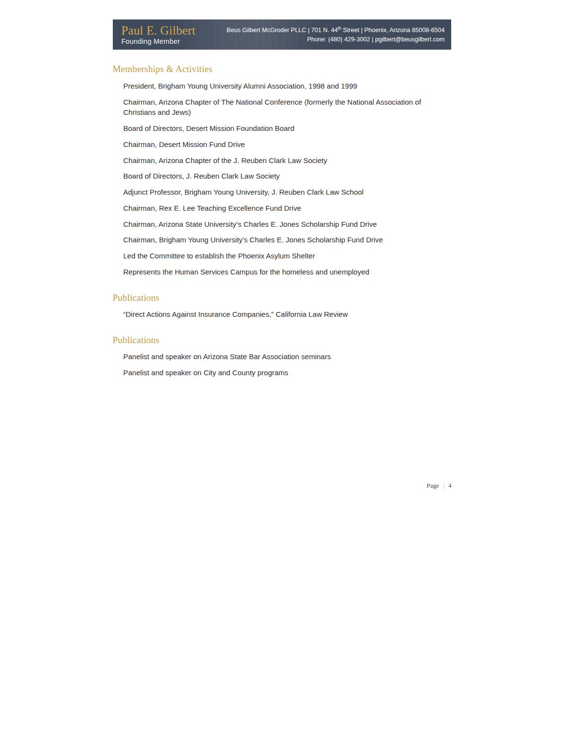Paul E. Gilbert
Founding Member
Beus Gilbert McGroder PLLC | 701 N. 44th Street | Phoenix, Arizona 85008-6504
Phone: (480) 429-3002 | pgilbert@beusgilbert.com
Memberships & Activities
President, Brigham Young University Alumni Association, 1998 and 1999
Chairman, Arizona Chapter of The National Conference (formerly the National Association of Christians and Jews)
Board of Directors, Desert Mission Foundation Board
Chairman, Desert Mission Fund Drive
Chairman, Arizona Chapter of the J. Reuben Clark Law Society
Board of Directors, J. Reuben Clark Law Society
Adjunct Professor, Brigham Young University, J. Reuben Clark Law School
Chairman, Rex E. Lee Teaching Excellence Fund Drive
Chairman, Arizona State University’s Charles E. Jones Scholarship Fund Drive
Chairman, Brigham Young University’s Charles E. Jones Scholarship Fund Drive
Led the Committee to establish the Phoenix Asylum Shelter
Represents the Human Services Campus for the homeless and unemployed
Publications
“Direct Actions Against Insurance Companies,” California Law Review
Publications
Panelist and speaker on Arizona State Bar Association seminars
Panelist and speaker on City and County programs
Page | 4